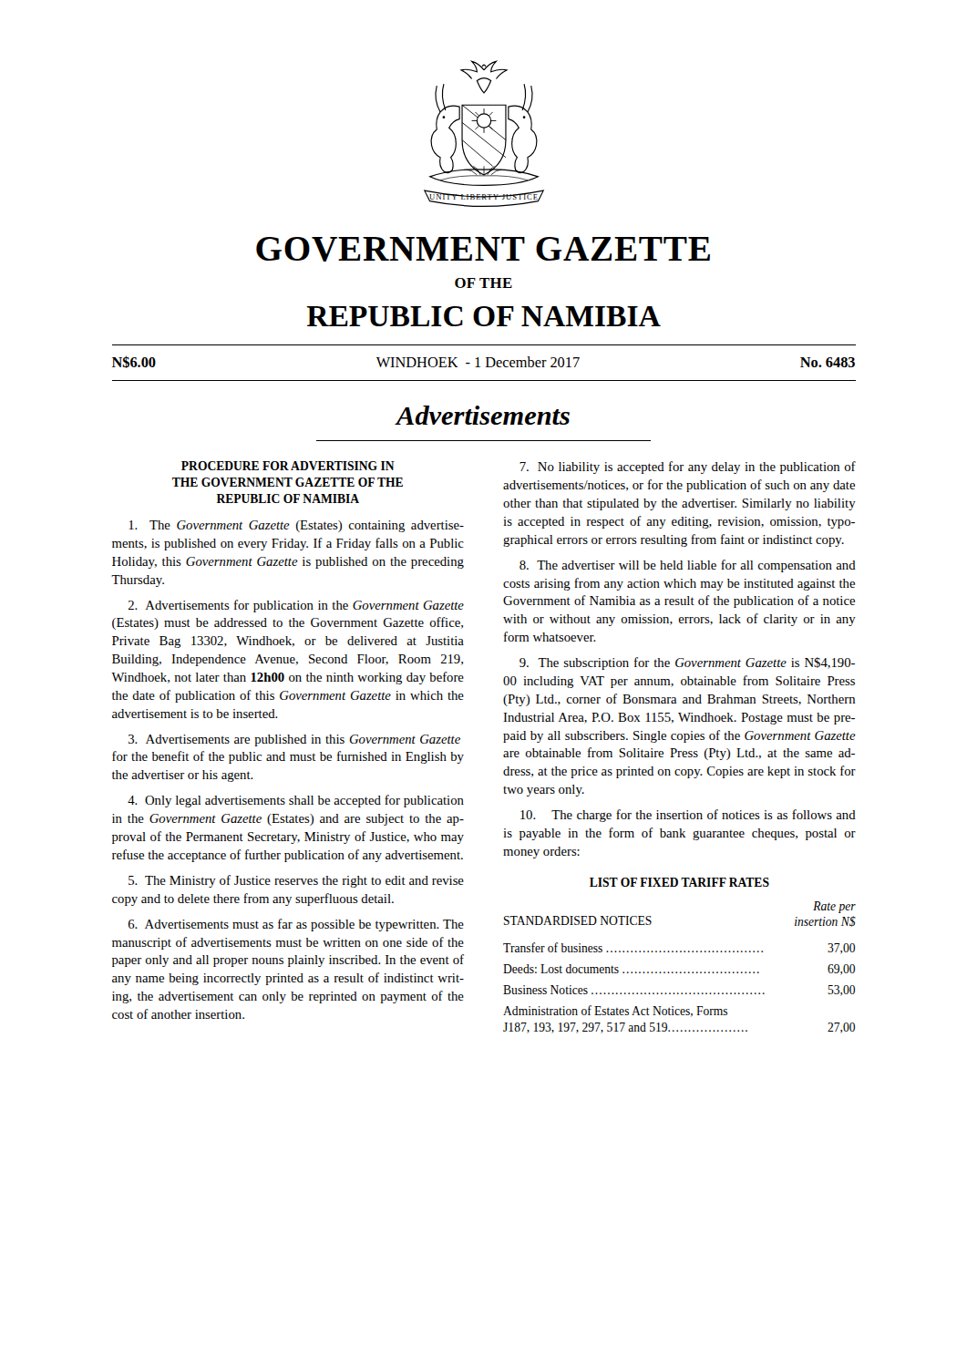UNITY LIBERTY JUSTICE
GOVERNMENT GAZETTE
OF THE
REPUBLIC OF NAMIBIA
N$6.00 WINDHOEK - 1 December 2017 No. 6483
Advertisements
Procedure for advertising in
the Government Gazette of the
Republic of Namibia
1. The Government Gazette (Estates) containing advertisements, is published on every Friday. If a Friday falls on a Public Holiday, this Government Gazette is published on the preceding Thursday.
2. Advertisements for publication in the Government Gazette (Estates) must be addressed to the Government Gazette office, Private Bag 13302, Windhoek, or be delivered at Justitia Building, Independence Avenue, Second Floor, Room 219, Windhoek, not later than 12h00 on the ninth working day before the date of publication of this Government Gazette in which the advertisement is to be inserted.
3. Advertisements are published in this Government Gazette for the benefit of the public and must be furnished in English by the advertiser or his agent.
4. Only legal advertisements shall be accepted for publication in the Government Gazette (Estates) and are subject to the approval of the Permanent Secretary, Ministry of Justice, who may refuse the acceptance of further publication of any advertisement.
5. The Ministry of Justice reserves the right to edit and revise copy and to delete there from any superfluous detail.
6. Advertisements must as far as possible be typewritten. The manuscript of advertisements must be written on one side of the paper only and all proper nouns plainly inscribed. In the event of any name being incorrectly printed as a result of indistinct writing, the advertisement can only be reprinted on payment of the cost of another insertion.
7. No liability is accepted for any delay in the publication of advertisements/notices, or for the publication of such on any date other than that stipulated by the advertiser. Similarly no liability is accepted in respect of any editing, revision, omission, typographical errors or errors resulting from faint or indistinct copy.
8. The advertiser will be held liable for all compensation and costs arising from any action which may be instituted against the Government of Namibia as a result of the publication of a notice with or without any omission, errors, lack of clarity or in any form whatsoever.
9. The subscription for the Government Gazette is N$4,190-00 including VAT per annum, obtainable from Solitaire Press (Pty) Ltd., corner of Bonsmara and Brahman Streets, Northern Industrial Area, P.O. Box 1155, Windhoek. Postage must be prepaid by all subscribers. Single copies of the Government Gazette are obtainable from Solitaire Press (Pty) Ltd., at the same address, at the price as printed on copy. Copies are kept in stock for two years only.
10. The charge for the insertion of notices is as follows and is payable in the form of bank guarantee cheques, postal or money orders:
List of Fixed Tariff Rates
Standardised Notices Rate per
insertion N$
| Transfer of business ....................................... | 37,00 |
| Deeds: Lost documents .................................. | 69,00 |
| Business Notices ........................................... | 53,00 |
| Administration of Estates Act Notices, Forms J187, 193, 197, 297, 517 and 519 .................... | 27,00 |